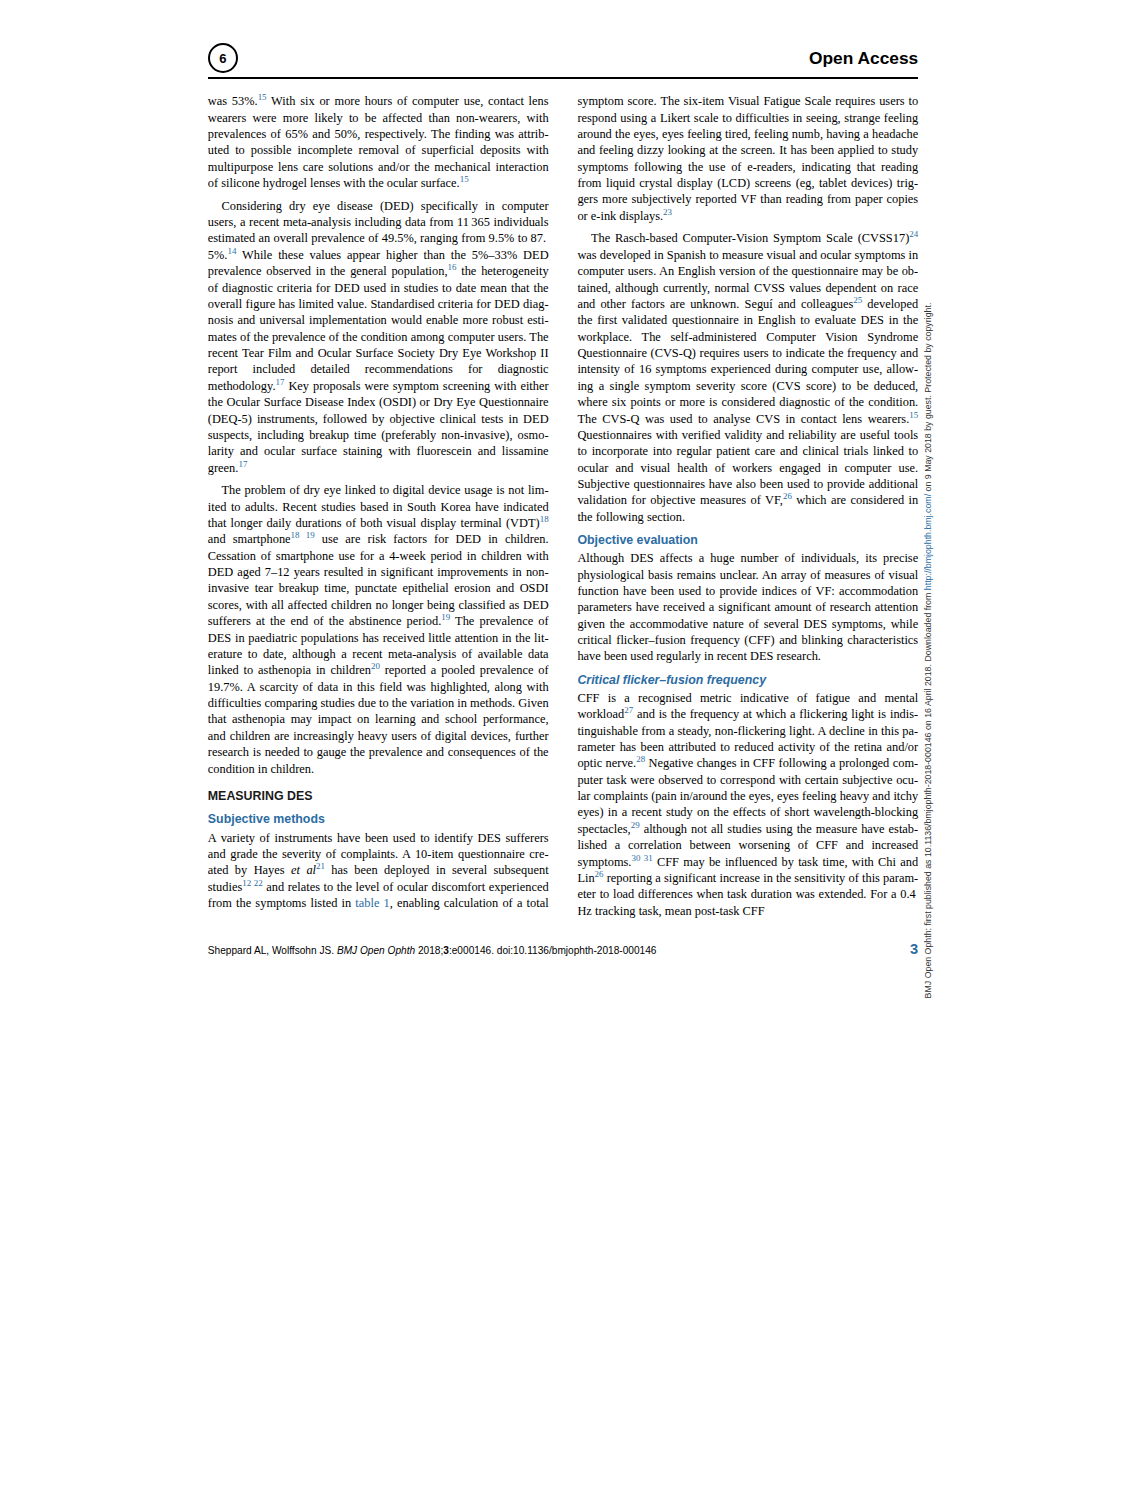BMJ Open Ophth: first published as 10.1136/bmjophth-2018-000146 on 16 April 2018. Downloaded from http://bmjophth.bmj.com/ on 9 May 2018 by guest. Protected by copyright.
6
Open Access
was 53%.15 With six or more hours of computer use, contact lens wearers were more likely to be affected than non-wearers, with prevalences of 65% and 50%, respectively. The finding was attributed to possible incomplete removal of superficial deposits with multipurpose lens care solutions and/or the mechanical interaction of silicone hydrogel lenses with the ocular surface.15
Considering dry eye disease (DED) specifically in computer users, a recent meta-analysis including data from 11 365 individuals estimated an overall prevalence of 49.5%, ranging from 9.5% to 87. 5%.14 While these values appear higher than the 5%–33% DED prevalence observed in the general population,16 the heterogeneity of diagnostic criteria for DED used in studies to date mean that the overall figure has limited value. Standardised criteria for DED diagnosis and universal implementation would enable more robust estimates of the prevalence of the condition among computer users. The recent Tear Film and Ocular Surface Society Dry Eye Workshop II report included detailed recommendations for diagnostic methodology.17 Key proposals were symptom screening with either the Ocular Surface Disease Index (OSDI) or Dry Eye Questionnaire (DEQ-5) instruments, followed by objective clinical tests in DED suspects, including breakup time (preferably non-invasive), osmolarity and ocular surface staining with fluorescein and lissamine green.17
The problem of dry eye linked to digital device usage is not limited to adults. Recent studies based in South Korea have indicated that longer daily durations of both visual display terminal (VDT)18 and smartphone18 19 use are risk factors for DED in children. Cessation of smartphone use for a 4-week period in children with DED aged 7–12 years resulted in significant improvements in non-invasive tear breakup time, punctate epithelial erosion and OSDI scores, with all affected children no longer being classified as DED sufferers at the end of the abstinence period.19 The prevalence of DES in paediatric populations has received little attention in the literature to date, although a recent meta-analysis of available data linked to asthenopia in children20 reported a pooled prevalence of 19.7%. A scarcity of data in this field was highlighted, along with difficulties comparing studies due to the variation in methods. Given that asthenopia may impact on learning and school performance, and children are increasingly heavy users of digital devices, further research is needed to gauge the prevalence and consequences of the condition in children.
Measuring DES
Subjective methods
A variety of instruments have been used to identify DES sufferers and grade the severity of complaints. A 10-item questionnaire created by Hayes et al21 has been deployed in several subsequent studies12 22 and relates to the level of ocular discomfort experienced from the symptoms listed in table 1, enabling calculation of a total symptom score. The six-item Visual Fatigue Scale requires users to respond using a Likert scale to difficulties in seeing, strange feeling around the eyes, eyes feeling tired, feeling numb, having a headache and feeling dizzy looking at the screen. It has been applied to study symptoms following the use of e-readers, indicating that reading from liquid crystal display (LCD) screens (eg, tablet devices) triggers more subjectively reported VF than reading from paper copies or e-ink displays.23
The Rasch-based Computer-Vision Symptom Scale (CVSS17)24 was developed in Spanish to measure visual and ocular symptoms in computer users. An English version of the questionnaire may be obtained, although currently, normal CVSS values dependent on race and other factors are unknown. Seguí and colleagues25 developed the first validated questionnaire in English to evaluate DES in the workplace. The self-administered Computer Vision Syndrome Questionnaire (CVS-Q) requires users to indicate the frequency and intensity of 16 symptoms experienced during computer use, allowing a single symptom severity score (CVS score) to be deduced, where six points or more is considered diagnostic of the condition. The CVS-Q was used to analyse CVS in contact lens wearers.15 Questionnaires with verified validity and reliability are useful tools to incorporate into regular patient care and clinical trials linked to ocular and visual health of workers engaged in computer use. Subjective questionnaires have also been used to provide additional validation for objective measures of VF,26 which are considered in the following section.
Objective evaluation
Although DES affects a huge number of individuals, its precise physiological basis remains unclear. An array of measures of visual function have been used to provide indices of VF: accommodation parameters have received a significant amount of research attention given the accommodative nature of several DES symptoms, while critical flicker–fusion frequency (CFF) and blinking characteristics have been used regularly in recent DES research.
Critical flicker–fusion frequency
CFF is a recognised metric indicative of fatigue and mental workload27 and is the frequency at which a flickering light is indistinguishable from a steady, non-flickering light. A decline in this parameter has been attributed to reduced activity of the retina and/or optic nerve.28 Negative changes in CFF following a prolonged computer task were observed to correspond with certain subjective ocular complaints (pain in/around the eyes, eyes feeling heavy and itchy eyes) in a recent study on the effects of short wavelength-blocking spectacles,29 although not all studies using the measure have established a correlation between worsening of CFF and increased symptoms.30 31 CFF may be influenced by task time, with Chi and Lin26 reporting a significant increase in the sensitivity of this parameter to load differences when task duration was extended. For a 0.4 Hz tracking task, mean post-task CFF
Sheppard AL, Wolffsohn JS. BMJ Open Ophth 2018;3:e000146. doi:10.1136/bmjophth-2018-000146
3